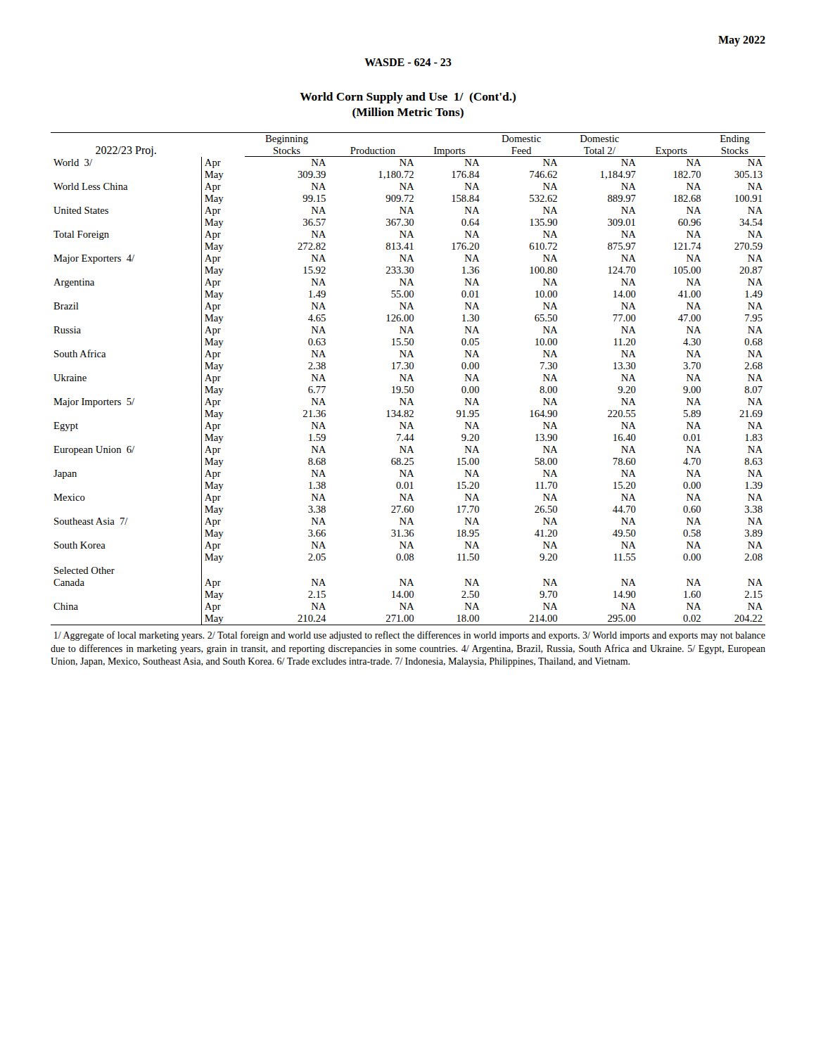May 2022
WASDE - 624 - 23
World Corn Supply and Use 1/ (Cont'd.)
(Million Metric Tons)
| 2022/23 Proj. | | Beginning | | | Domestic | Domestic | | Ending |
| --- | --- | --- | --- | --- | --- | --- | --- | --- |
| Stocks | Production | Imports | Feed | Total 2/ | Exports | Stocks |
| World 3/ | Apr | NA | NA | NA | NA | NA | NA | NA |
| | May | 309.39 | 1,180.72 | 176.84 | 746.62 | 1,184.97 | 182.70 | 305.13 |
| World Less China | Apr | NA | NA | NA | NA | NA | NA | NA |
| | May | 99.15 | 909.72 | 158.84 | 532.62 | 889.97 | 182.68 | 100.91 |
| United States | Apr | NA | NA | NA | NA | NA | NA | NA |
| | May | 36.57 | 367.30 | 0.64 | 135.90 | 309.01 | 60.96 | 34.54 |
| Total Foreign | Apr | NA | NA | NA | NA | NA | NA | NA |
| | May | 272.82 | 813.41 | 176.20 | 610.72 | 875.97 | 121.74 | 270.59 |
| Major Exporters 4/ | Apr | NA | NA | NA | NA | NA | NA | NA |
| | May | 15.92 | 233.30 | 1.36 | 100.80 | 124.70 | 105.00 | 20.87 |
| Argentina | Apr | NA | NA | NA | NA | NA | NA | NA |
| | May | 1.49 | 55.00 | 0.01 | 10.00 | 14.00 | 41.00 | 1.49 |
| Brazil | Apr | NA | NA | NA | NA | NA | NA | NA |
| | May | 4.65 | 126.00 | 1.30 | 65.50 | 77.00 | 47.00 | 7.95 |
| Russia | Apr | NA | NA | NA | NA | NA | NA | NA |
| | May | 0.63 | 15.50 | 0.05 | 10.00 | 11.20 | 4.30 | 0.68 |
| South Africa | Apr | NA | NA | NA | NA | NA | NA | NA |
| | May | 2.38 | 17.30 | 0.00 | 7.30 | 13.30 | 3.70 | 2.68 |
| Ukraine | Apr | NA | NA | NA | NA | NA | NA | NA |
| | May | 6.77 | 19.50 | 0.00 | 8.00 | 9.20 | 9.00 | 8.07 |
| Major Importers 5/ | Apr | NA | NA | NA | NA | NA | NA | NA |
| | May | 21.36 | 134.82 | 91.95 | 164.90 | 220.55 | 5.89 | 21.69 |
| Egypt | Apr | NA | NA | NA | NA | NA | NA | NA |
| | May | 1.59 | 7.44 | 9.20 | 13.90 | 16.40 | 0.01 | 1.83 |
| European Union 6/ | Apr | NA | NA | NA | NA | NA | NA | NA |
| | May | 8.68 | 68.25 | 15.00 | 58.00 | 78.60 | 4.70 | 8.63 |
| Japan | Apr | NA | NA | NA | NA | NA | NA | NA |
| | May | 1.38 | 0.01 | 15.20 | 11.70 | 15.20 | 0.00 | 1.39 |
| Mexico | Apr | NA | NA | NA | NA | NA | NA | NA |
| | May | 3.38 | 27.60 | 17.70 | 26.50 | 44.70 | 0.60 | 3.38 |
| Southeast Asia 7/ | Apr | NA | NA | NA | NA | NA | NA | NA |
| | May | 3.66 | 31.36 | 18.95 | 41.20 | 49.50 | 0.58 | 3.89 |
| South Korea | Apr | NA | NA | NA | NA | NA | NA | NA |
| | May | 2.05 | 0.08 | 11.50 | 9.20 | 11.55 | 0.00 | 2.08 |
| Selected Other | | | | | | | | |
| Canada | Apr | NA | NA | NA | NA | NA | NA | NA |
| | May | 2.15 | 14.00 | 2.50 | 9.70 | 14.90 | 1.60 | 2.15 |
| China | Apr | NA | NA | NA | NA | NA | NA | NA |
| | May | 210.24 | 271.00 | 18.00 | 214.00 | 295.00 | 0.02 | 204.22 |
1/ Aggregate of local marketing years. 2/ Total foreign and world use adjusted to reflect the differences in world imports and exports. 3/ World imports and exports may not balance due to differences in marketing years, grain in transit, and reporting discrepancies in some countries. 4/ Argentina, Brazil, Russia, South Africa and Ukraine. 5/ Egypt, European Union, Japan, Mexico, Southeast Asia, and South Korea. 6/ Trade excludes intra-trade. 7/ Indonesia, Malaysia, Philippines, Thailand, and Vietnam.